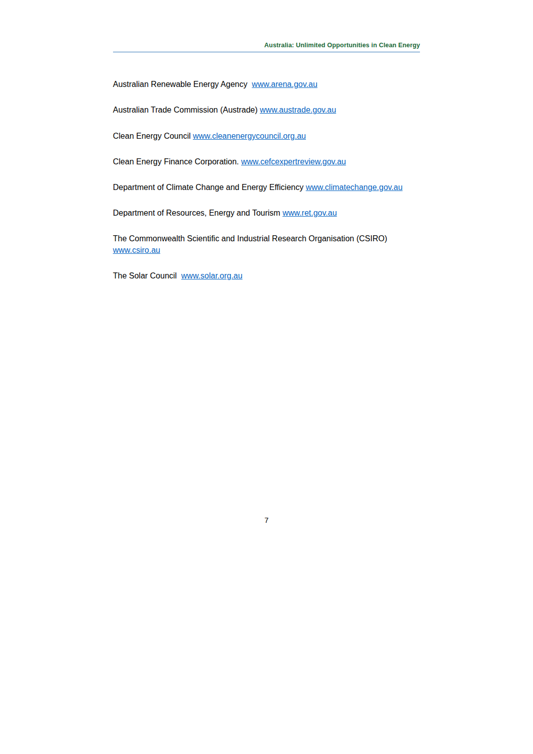Australia: Unlimited Opportunities in Clean Energy
Australian Renewable Energy Agency www.arena.gov.au
Australian Trade Commission (Austrade) www.austrade.gov.au
Clean Energy Council www.cleanenergycouncil.org.au
Clean Energy Finance Corporation. www.cefcexpertreview.gov.au
Department of Climate Change and Energy Efficiency www.climatechange.gov.au
Department of Resources, Energy and Tourism www.ret.gov.au
The Commonwealth Scientific and Industrial Research Organisation (CSIRO) www.csiro.au
The Solar Council www.solar.org.au
7